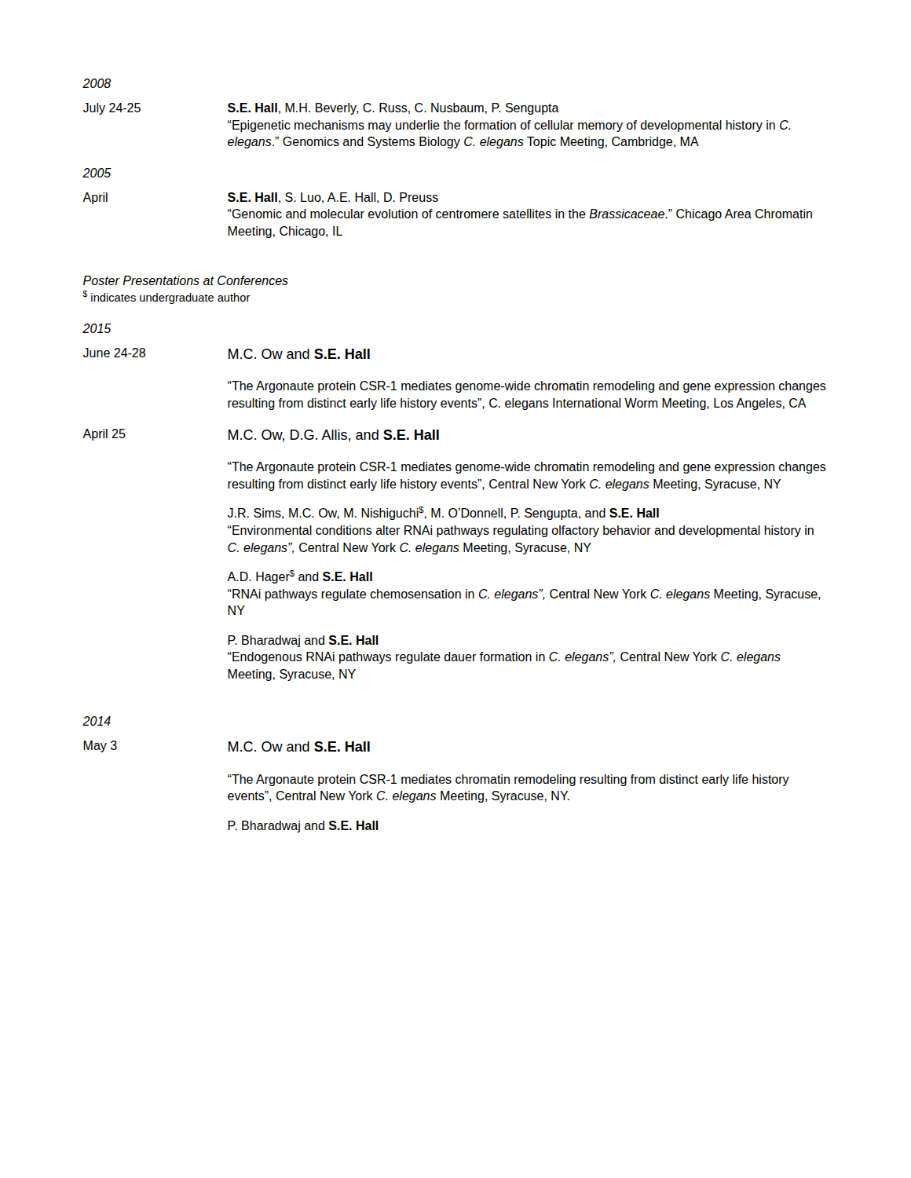2008
July 24-25
S.E. Hall, M.H. Beverly, C. Russ, C. Nusbaum, P. Sengupta
“Epigenetic mechanisms may underlie the formation of cellular memory of developmental history in C. elegans.” Genomics and Systems Biology C. elegans Topic Meeting, Cambridge, MA
2005
April
S.E. Hall, S. Luo, A.E. Hall, D. Preuss
“Genomic and molecular evolution of centromere satellites in the Brassicaceae.” Chicago Area Chromatin Meeting, Chicago, IL
Poster Presentations at Conferences
$ indicates undergraduate author
2015
June 24-28
M.C. Ow and S.E. Hall
“The Argonaute protein CSR-1 mediates genome-wide chromatin remodeling and gene expression changes resulting from distinct early life history events”, C. elegans International Worm Meeting, Los Angeles, CA
April 25
M.C. Ow, D.G. Allis, and S.E. Hall
“The Argonaute protein CSR-1 mediates genome-wide chromatin remodeling and gene expression changes resulting from distinct early life history events”, Central New York C. elegans Meeting, Syracuse, NY
J.R. Sims, M.C. Ow, M. Nishiguchi$, M. O’Donnell, P. Sengupta, and S.E. Hall
“Environmental conditions alter RNAi pathways regulating olfactory behavior and developmental history in C. elegans”, Central New York C. elegans Meeting, Syracuse, NY
A.D. Hager$ and S.E. Hall
“RNAi pathways regulate chemosensation in C. elegans”, Central New York C. elegans Meeting, Syracuse, NY
P. Bharadwaj and S.E. Hall
“Endogenous RNAi pathways regulate dauer formation in C. elegans”, Central New York C. elegans Meeting, Syracuse, NY
2014
May 3
M.C. Ow and S.E. Hall
“The Argonaute protein CSR-1 mediates chromatin remodeling resulting from distinct early life history events”, Central New York C. elegans Meeting, Syracuse, NY.
P. Bharadwaj and S.E. Hall